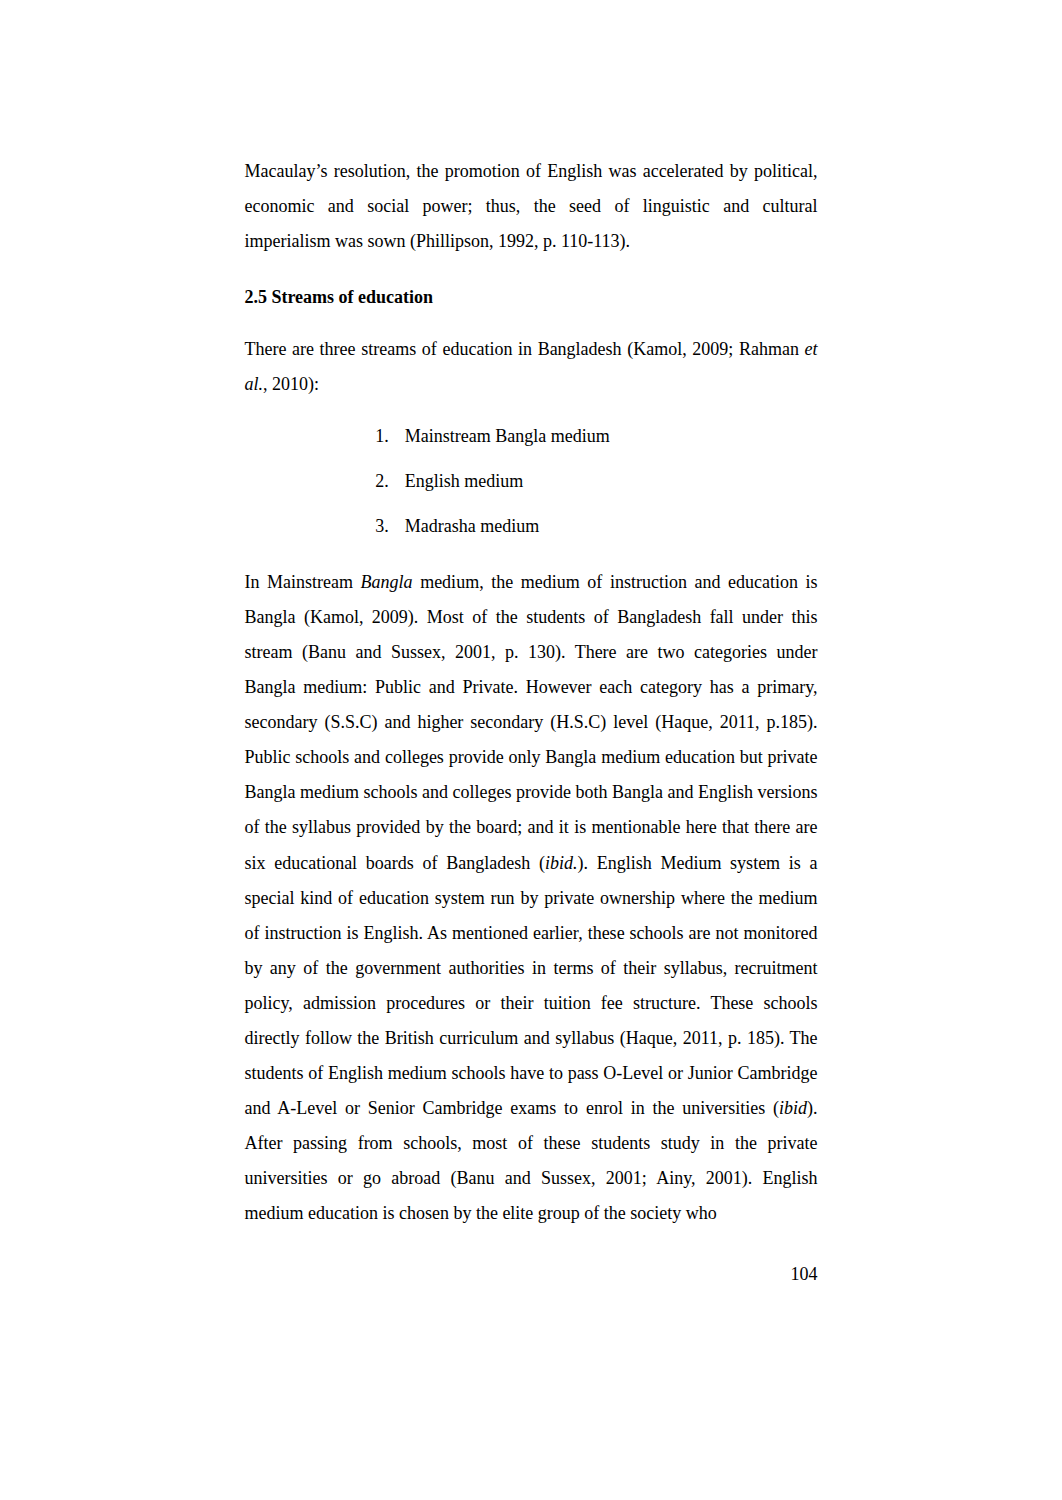Macaulay’s resolution, the promotion of English was accelerated by political, economic and social power; thus, the seed of linguistic and cultural imperialism was sown (Phillipson, 1992, p. 110-113).
2.5 Streams of education
There are three streams of education in Bangladesh (Kamol, 2009; Rahman et al., 2010):
Mainstream Bangla medium
English medium
Madrasha medium
In Mainstream Bangla medium, the medium of instruction and education is Bangla (Kamol, 2009). Most of the students of Bangladesh fall under this stream (Banu and Sussex, 2001, p. 130). There are two categories under Bangla medium: Public and Private. However each category has a primary, secondary (S.S.C) and higher secondary (H.S.C) level (Haque, 2011, p.185). Public schools and colleges provide only Bangla medium education but private Bangla medium schools and colleges provide both Bangla and English versions of the syllabus provided by the board; and it is mentionable here that there are six educational boards of Bangladesh (ibid.). English Medium system is a special kind of education system run by private ownership where the medium of instruction is English. As mentioned earlier, these schools are not monitored by any of the government authorities in terms of their syllabus, recruitment policy, admission procedures or their tuition fee structure. These schools directly follow the British curriculum and syllabus (Haque, 2011, p. 185). The students of English medium schools have to pass O-Level or Junior Cambridge and A-Level or Senior Cambridge exams to enrol in the universities (ibid). After passing from schools, most of these students study in the private universities or go abroad (Banu and Sussex, 2001; Ainy, 2001). English medium education is chosen by the elite group of the society who
104